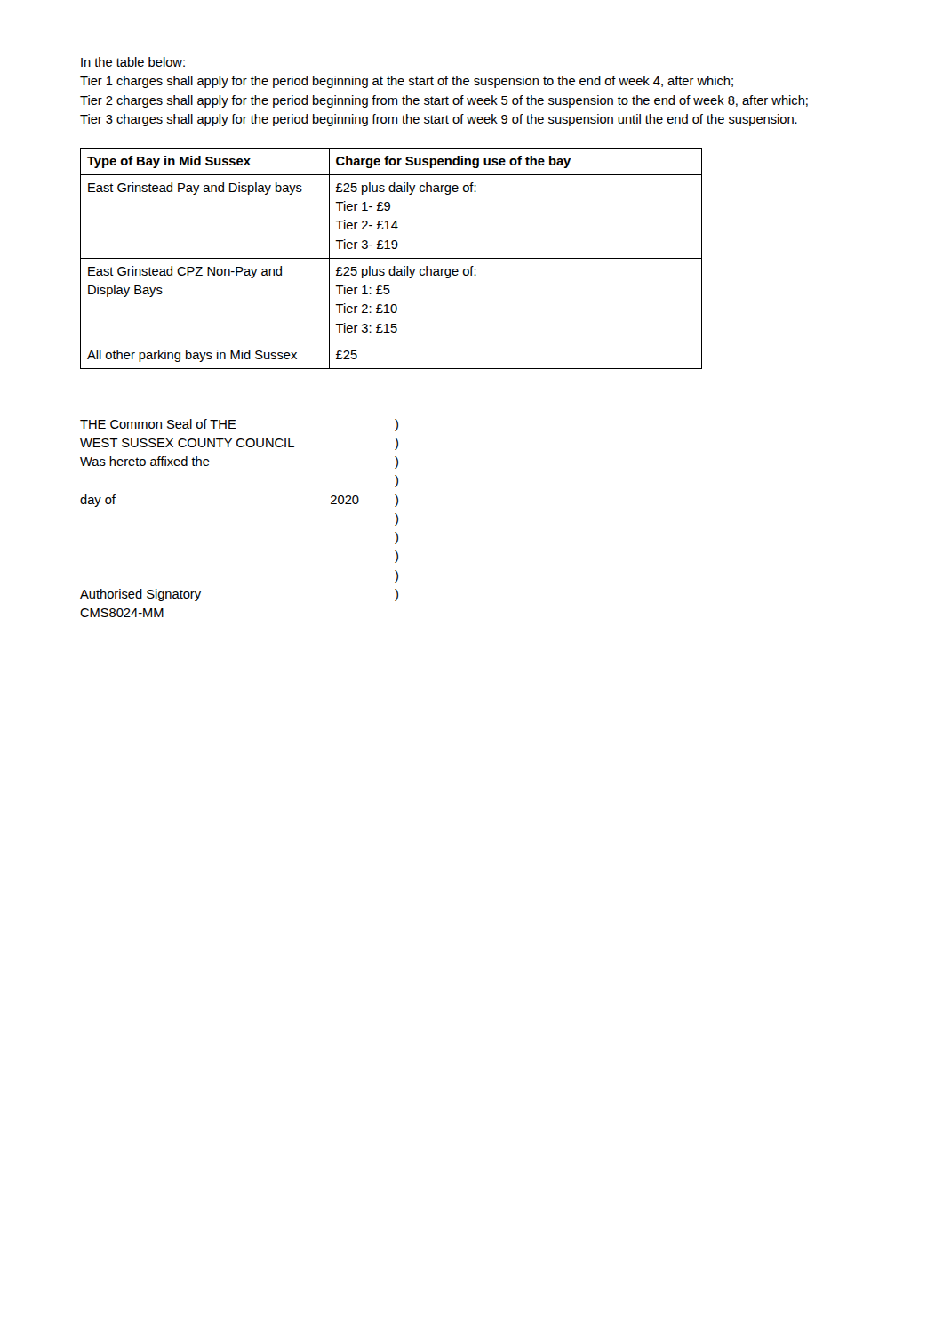In the table below:
Tier 1 charges shall apply for the period beginning at the start of the suspension to the end of week 4, after which;
Tier 2 charges shall apply for the period beginning from the start of week 5 of the suspension to the end of week 8, after which;
Tier 3 charges shall apply for the period beginning from the start of week 9 of the suspension until the end of the suspension.
| Type of Bay in Mid Sussex | Charge for Suspending use of the bay |
| --- | --- |
| East Grinstead Pay and Display bays | £25 plus daily charge of: Tier 1- £9 Tier 2- £14 Tier 3- £19 |
| East Grinstead CPZ Non-Pay and Display Bays | £25 plus daily charge of: Tier 1: £5 Tier 2: £10 Tier 3: £15 |
| All other parking bays in Mid Sussex | £25 |
| THE Common Seal of THE | | ) |
| WEST SUSSEX COUNTY COUNCIL | | ) |
| Was hereto affixed the | | ) |
| | | ) |
| day of | 2020 | ) |
| | | ) |
| | | ) |
| | | ) |
| | | ) |
| Authorised Signatory | | ) |
CMS8024-MM